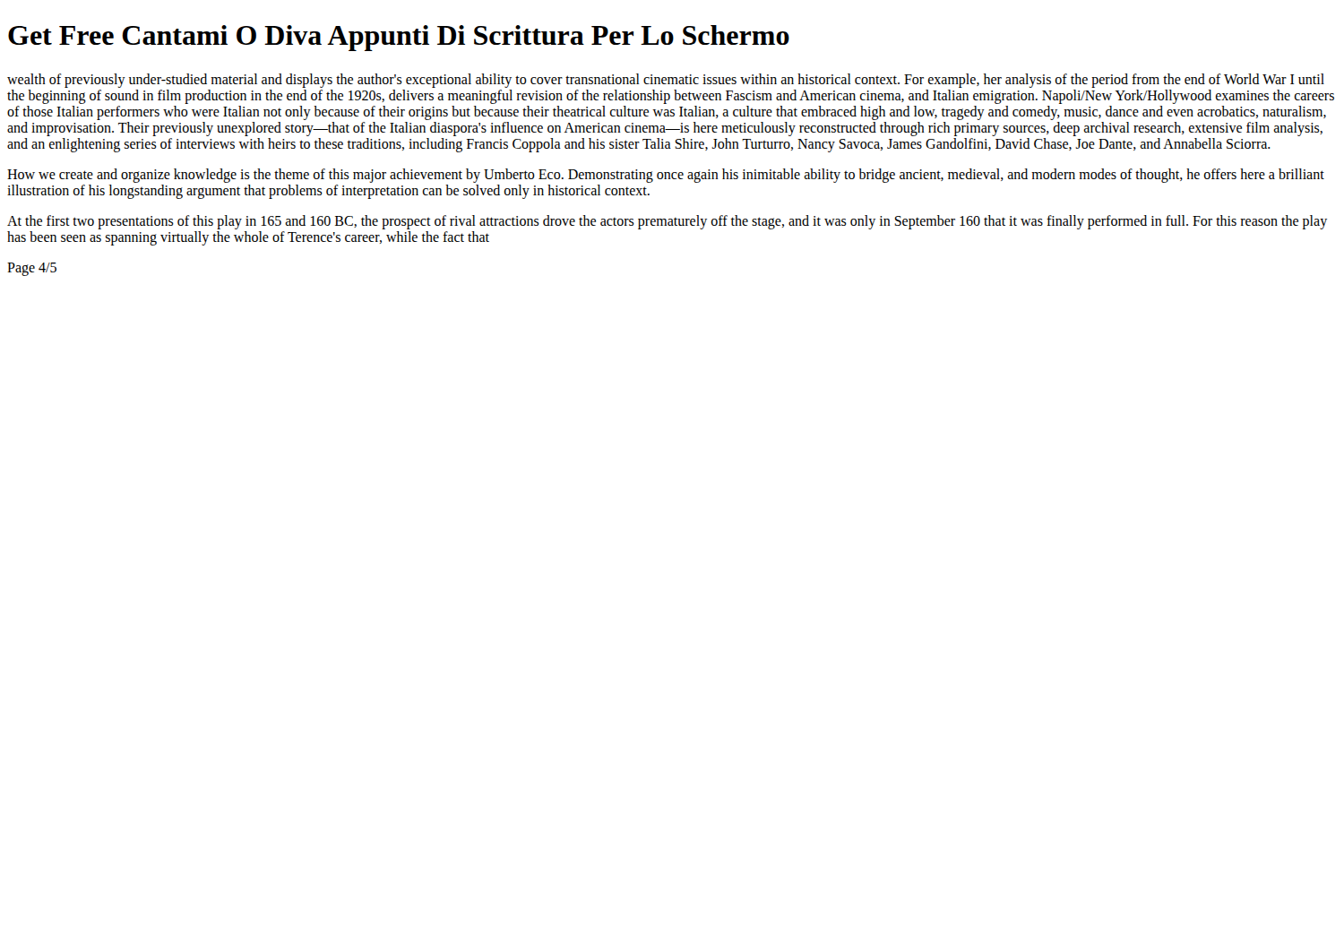Get Free Cantami O Diva Appunti Di Scrittura Per Lo Schermo
wealth of previously under-studied material and displays the author's exceptional ability to cover transnational cinematic issues within an historical context. For example, her analysis of the period from the end of World War I until the beginning of sound in film production in the end of the 1920s, delivers a meaningful revision of the relationship between Fascism and American cinema, and Italian emigration. Napoli/New York/Hollywood examines the careers of those Italian performers who were Italian not only because of their origins but because their theatrical culture was Italian, a culture that embraced high and low, tragedy and comedy, music, dance and even acrobatics, naturalism, and improvisation. Their previously unexplored story—that of the Italian diaspora's influence on American cinema—is here meticulously reconstructed through rich primary sources, deep archival research, extensive film analysis, and an enlightening series of interviews with heirs to these traditions, including Francis Coppola and his sister Talia Shire, John Turturro, Nancy Savoca, James Gandolfini, David Chase, Joe Dante, and Annabella Sciorra.
How we create and organize knowledge is the theme of this major achievement by Umberto Eco. Demonstrating once again his inimitable ability to bridge ancient, medieval, and modern modes of thought, he offers here a brilliant illustration of his longstanding argument that problems of interpretation can be solved only in historical context.
At the first two presentations of this play in 165 and 160 BC, the prospect of rival attractions drove the actors prematurely off the stage, and it was only in September 160 that it was finally performed in full. For this reason the play has been seen as spanning virtually the whole of Terence's career, while the fact that
Page 4/5